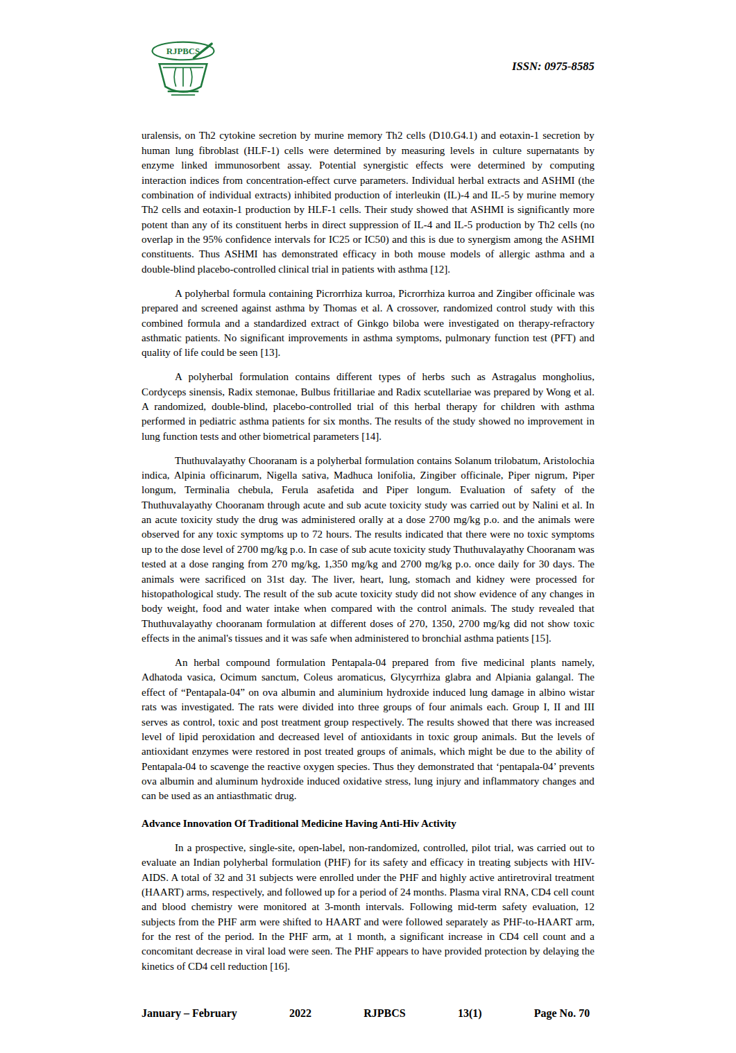RJPBCS
ISSN: 0975-8585
uralensis, on Th2 cytokine secretion by murine memory Th2 cells (D10.G4.1) and eotaxin-1 secretion by human lung fibroblast (HLF-1) cells were determined by measuring levels in culture supernatants by enzyme linked immunosorbent assay. Potential synergistic effects were determined by computing interaction indices from concentration-effect curve parameters. Individual herbal extracts and ASHMI (the combination of individual extracts) inhibited production of interleukin (IL)-4 and IL-5 by murine memory Th2 cells and eotaxin-1 production by HLF-1 cells. Their study showed that ASHMI is significantly more potent than any of its constituent herbs in direct suppression of IL-4 and IL-5 production by Th2 cells (no overlap in the 95% confidence intervals for IC25 or IC50) and this is due to synergism among the ASHMI constituents. Thus ASHMI has demonstrated efficacy in both mouse models of allergic asthma and a double-blind placebo-controlled clinical trial in patients with asthma [12].
A polyherbal formula containing Picrorrhiza kurroa, Picrorrhiza kurroa and Zingiber officinale was prepared and screened against asthma by Thomas et al. A crossover, randomized control study with this combined formula and a standardized extract of Ginkgo biloba were investigated on therapy-refractory asthmatic patients. No significant improvements in asthma symptoms, pulmonary function test (PFT) and quality of life could be seen [13].
A polyherbal formulation contains different types of herbs such as Astragalus mongholius, Cordyceps sinensis, Radix stemonae, Bulbus fritillariae and Radix scutellariae was prepared by Wong et al. A randomized, double-blind, placebo-controlled trial of this herbal therapy for children with asthma performed in pediatric asthma patients for six months. The results of the study showed no improvement in lung function tests and other biometrical parameters [14].
Thuthuvalayathy Chooranam is a polyherbal formulation contains Solanum trilobatum, Aristolochia indica, Alpinia officinarum, Nigella sativa, Madhuca lonifolia, Zingiber officinale, Piper nigrum, Piper longum, Terminalia chebula, Ferula asafetida and Piper longum. Evaluation of safety of the Thuthuvalayathy Chooranam through acute and sub acute toxicity study was carried out by Nalini et al. In an acute toxicity study the drug was administered orally at a dose 2700 mg/kg p.o. and the animals were observed for any toxic symptoms up to 72 hours. The results indicated that there were no toxic symptoms up to the dose level of 2700 mg/kg p.o. In case of sub acute toxicity study Thuthuvalayathy Chooranam was tested at a dose ranging from 270 mg/kg, 1,350 mg/kg and 2700 mg/kg p.o. once daily for 30 days. The animals were sacrificed on 31st day. The liver, heart, lung, stomach and kidney were processed for histopathological study. The result of the sub acute toxicity study did not show evidence of any changes in body weight, food and water intake when compared with the control animals. The study revealed that Thuthuvalayathy chooranam formulation at different doses of 270, 1350, 2700 mg/kg did not show toxic effects in the animal's tissues and it was safe when administered to bronchial asthma patients [15].
An herbal compound formulation Pentapala-04 prepared from five medicinal plants namely, Adhatoda vasica, Ocimum sanctum, Coleus aromaticus, Glycyrrhiza glabra and Alpiania galangal. The effect of “Pentapala-04” on ova albumin and aluminium hydroxide induced lung damage in albino wistar rats was investigated. The rats were divided into three groups of four animals each. Group I, II and III serves as control, toxic and post treatment group respectively. The results showed that there was increased level of lipid peroxidation and decreased level of antioxidants in toxic group animals. But the levels of antioxidant enzymes were restored in post treated groups of animals, which might be due to the ability of Pentapala-04 to scavenge the reactive oxygen species. Thus they demonstrated that ‘pentapala-04’ prevents ova albumin and aluminum hydroxide induced oxidative stress, lung injury and inflammatory changes and can be used as an antiasthmatic drug.
Advance Innovation Of Traditional Medicine Having Anti-Hiv Activity
In a prospective, single-site, open-label, non-randomized, controlled, pilot trial, was carried out to evaluate an Indian polyherbal formulation (PHF) for its safety and efficacy in treating subjects with HIV-AIDS. A total of 32 and 31 subjects were enrolled under the PHF and highly active antiretroviral treatment (HAART) arms, respectively, and followed up for a period of 24 months. Plasma viral RNA, CD4 cell count and blood chemistry were monitored at 3-month intervals. Following mid-term safety evaluation, 12 subjects from the PHF arm were shifted to HAART and were followed separately as PHF-to-HAART arm, for the rest of the period. In the PHF arm, at 1 month, a significant increase in CD4 cell count and a concomitant decrease in viral load were seen. The PHF appears to have provided protection by delaying the kinetics of CD4 cell reduction [16].
January – February 2022 RJPBCS 13(1) Page No. 70